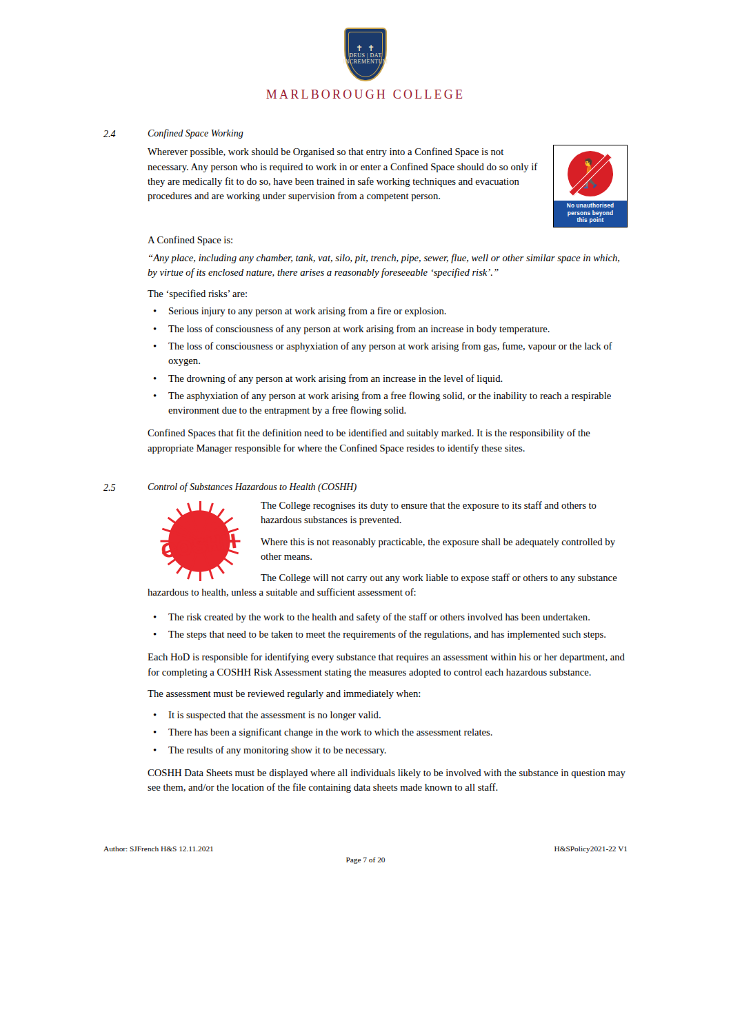✝ ✝
DEUS | DAT
INCREMENTUM
MARLBOROUGH COLLEGE
2.4
Confined Space Working
🚶
No unauthorised
persons beyond
this point
Wherever possible, work should be Organised so that entry into a Confined Space is not necessary. Any person who is required to work in or enter a Confined Space should do so only if they are medically fit to do so, have been trained in safe working techniques and evacuation procedures and are working under supervision from a competent person.
A Confined Space is:
“Any place, including any chamber, tank, vat, silo, pit, trench, pipe, sewer, flue, well or other similar space in which, by virtue of its enclosed nature, there arises a reasonably foreseeable ‘specified risk’.”
The ‘specified risks’ are:
Serious injury to any person at work arising from a fire or explosion.
The loss of consciousness of any person at work arising from an increase in body temperature.
The loss of consciousness or asphyxiation of any person at work arising from gas, fume, vapour or the lack of oxygen.
The drowning of any person at work arising from an increase in the level of liquid.
The asphyxiation of any person at work arising from a free flowing solid, or the inability to reach a respirable environment due to the entrapment by a free flowing solid.
Confined Spaces that fit the definition need to be identified and suitably marked. It is the responsibility of the appropriate Manager responsible for where the Confined Space resides to identify these sites.
2.5
Control of Substances Hazardous to Health (COSHH)
COSHH
The College recognises its duty to ensure that the exposure to its staff and others to hazardous substances is prevented.
Where this is not reasonably practicable, the exposure shall be adequately controlled by other means.
The College will not carry out any work liable to expose staff or others to any substance hazardous to health, unless a suitable and sufficient assessment of:
The risk created by the work to the health and safety of the staff or others involved has been undertaken.
The steps that need to be taken to meet the requirements of the regulations, and has implemented such steps.
Each HoD is responsible for identifying every substance that requires an assessment within his or her department, and for completing a COSHH Risk Assessment stating the measures adopted to control each hazardous substance.
The assessment must be reviewed regularly and immediately when:
It is suspected that the assessment is no longer valid.
There has been a significant change in the work to which the assessment relates.
The results of any monitoring show it to be necessary.
COSHH Data Sheets must be displayed where all individuals likely to be involved with the substance in question may see them, and/or the location of the file containing data sheets made known to all staff.
Author: SJFrench H&S 12.11.2021
H&SPolicy2021-22 V1
Page 7 of 20